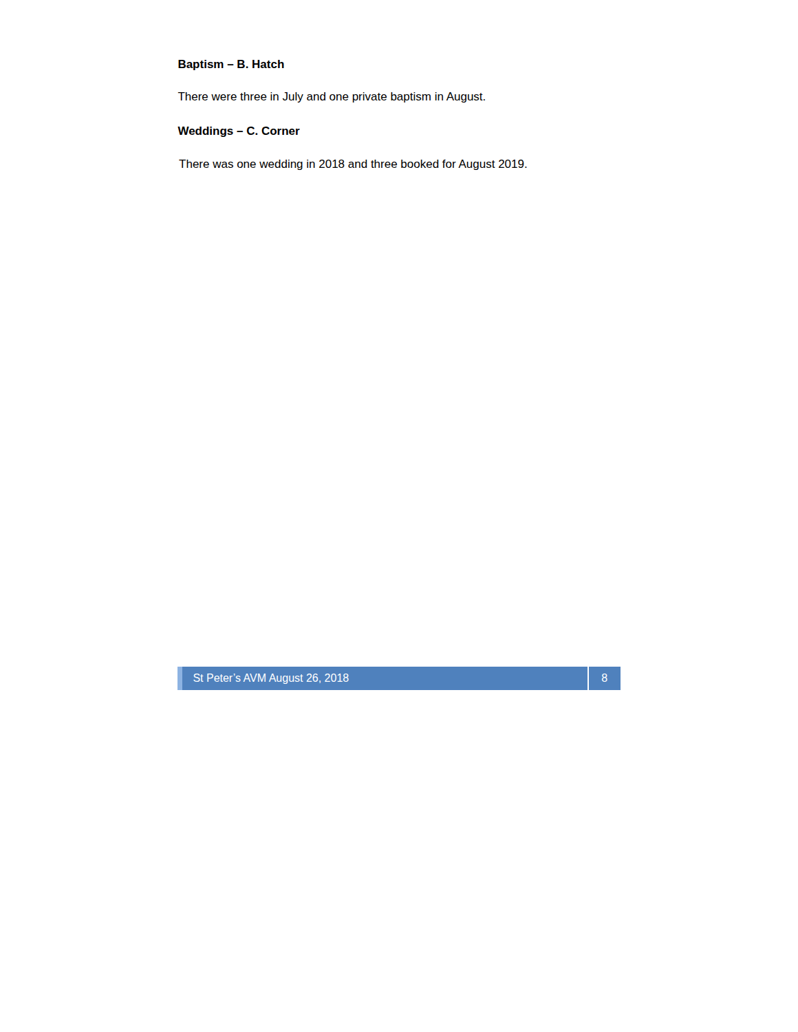Baptism – B. Hatch
There were three in July and one private baptism in August.
Weddings – C. Corner
There was one wedding in 2018 and three booked for August 2019.
St Peter’s AVM August 26, 2018
8